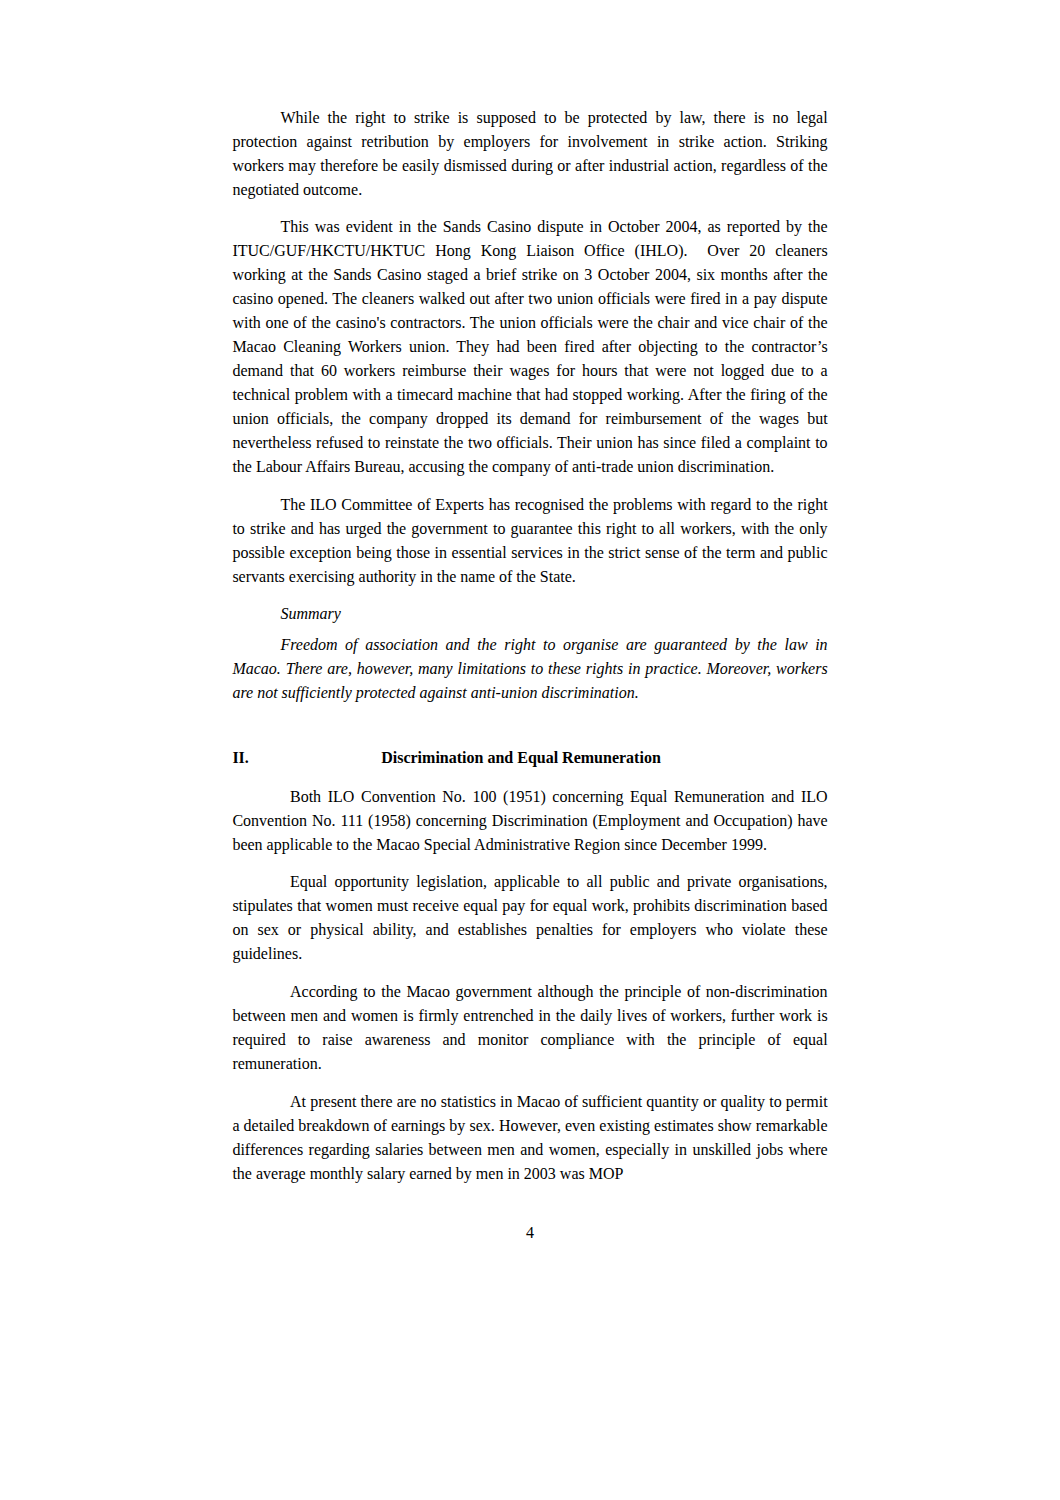While the right to strike is supposed to be protected by law, there is no legal protection against retribution by employers for involvement in strike action. Striking workers may therefore be easily dismissed during or after industrial action, regardless of the negotiated outcome.
This was evident in the Sands Casino dispute in October 2004, as reported by the ITUC/GUF/HKCTU/HKTUC Hong Kong Liaison Office (IHLO). Over 20 cleaners working at the Sands Casino staged a brief strike on 3 October 2004, six months after the casino opened. The cleaners walked out after two union officials were fired in a pay dispute with one of the casino's contractors. The union officials were the chair and vice chair of the Macao Cleaning Workers union. They had been fired after objecting to the contractor’s demand that 60 workers reimburse their wages for hours that were not logged due to a technical problem with a timecard machine that had stopped working. After the firing of the union officials, the company dropped its demand for reimbursement of the wages but nevertheless refused to reinstate the two officials. Their union has since filed a complaint to the Labour Affairs Bureau, accusing the company of anti-trade union discrimination.
The ILO Committee of Experts has recognised the problems with regard to the right to strike and has urged the government to guarantee this right to all workers, with the only possible exception being those in essential services in the strict sense of the term and public servants exercising authority in the name of the State.
Summary
Freedom of association and the right to organise are guaranteed by the law in Macao. There are, however, many limitations to these rights in practice. Moreover, workers are not sufficiently protected against anti-union discrimination.
II. Discrimination and Equal Remuneration
Both ILO Convention No. 100 (1951) concerning Equal Remuneration and ILO Convention No. 111 (1958) concerning Discrimination (Employment and Occupation) have been applicable to the Macao Special Administrative Region since December 1999.
Equal opportunity legislation, applicable to all public and private organisations, stipulates that women must receive equal pay for equal work, prohibits discrimination based on sex or physical ability, and establishes penalties for employers who violate these guidelines.
According to the Macao government although the principle of non-discrimination between men and women is firmly entrenched in the daily lives of workers, further work is required to raise awareness and monitor compliance with the principle of equal remuneration.
At present there are no statistics in Macao of sufficient quantity or quality to permit a detailed breakdown of earnings by sex. However, even existing estimates show remarkable differences regarding salaries between men and women, especially in unskilled jobs where the average monthly salary earned by men in 2003 was MOP
4